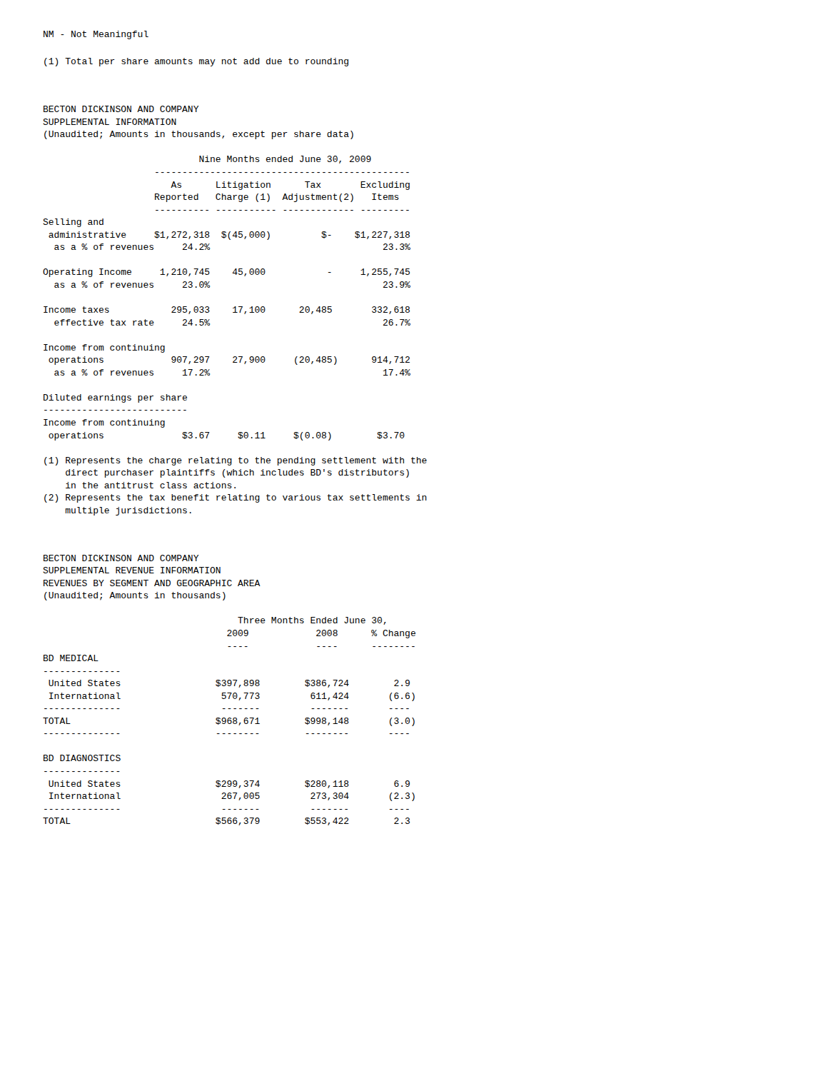NM - Not Meaningful
(1) Total per share amounts may not add due to rounding
BECTON DICKINSON AND COMPANY
SUPPLEMENTAL INFORMATION
(Unaudited; Amounts in thousands, except per share data)

                            Nine Months ended June 30, 2009
                    ----------------------------------------------
                       As      Litigation      Tax       Excluding
                    Reported   Charge (1)  Adjustment(2)   Items
                    ---------- ----------- ------------- ---------
Selling and
 administrative     $1,272,318  $(45,000)         $-    $1,227,318
  as a % of revenues     24.2%                               23.3%

Operating Income     1,210,745    45,000           -     1,255,745
  as a % of revenues     23.0%                               23.9%

Income taxes           295,033    17,100      20,485       332,618
  effective tax rate     24.5%                               26.7%

Income from continuing
 operations            907,297    27,900     (20,485)      914,712
  as a % of revenues     17.2%                               17.4%

Diluted earnings per share
--------------------------
Income from continuing
 operations              $3.67     $0.11     $(0.08)        $3.70

(1) Represents the charge relating to the pending settlement with the
    direct purchaser plaintiffs (which includes BD's distributors)
    in the antitrust class actions.
(2) Represents the tax benefit relating to various tax settlements in
    multiple jurisdictions.
BECTON DICKINSON AND COMPANY
SUPPLEMENTAL REVENUE INFORMATION
REVENUES BY SEGMENT AND GEOGRAPHIC AREA
(Unaudited; Amounts in thousands)

                                   Three Months Ended June 30,
                                 2009            2008      % Change
                                 ----            ----      --------
BD MEDICAL
--------------
 United States                 $397,898        $386,724        2.9
 International                  570,773         611,424       (6.6)
--------------                  -------         -------       ----
TOTAL                          $968,671        $998,148       (3.0)
--------------                 --------        --------       ----

BD DIAGNOSTICS
--------------
 United States                 $299,374        $280,118        6.9
 International                  267,005         273,304       (2.3)
--------------                  -------         -------       ----
TOTAL                          $566,379        $553,422        2.3